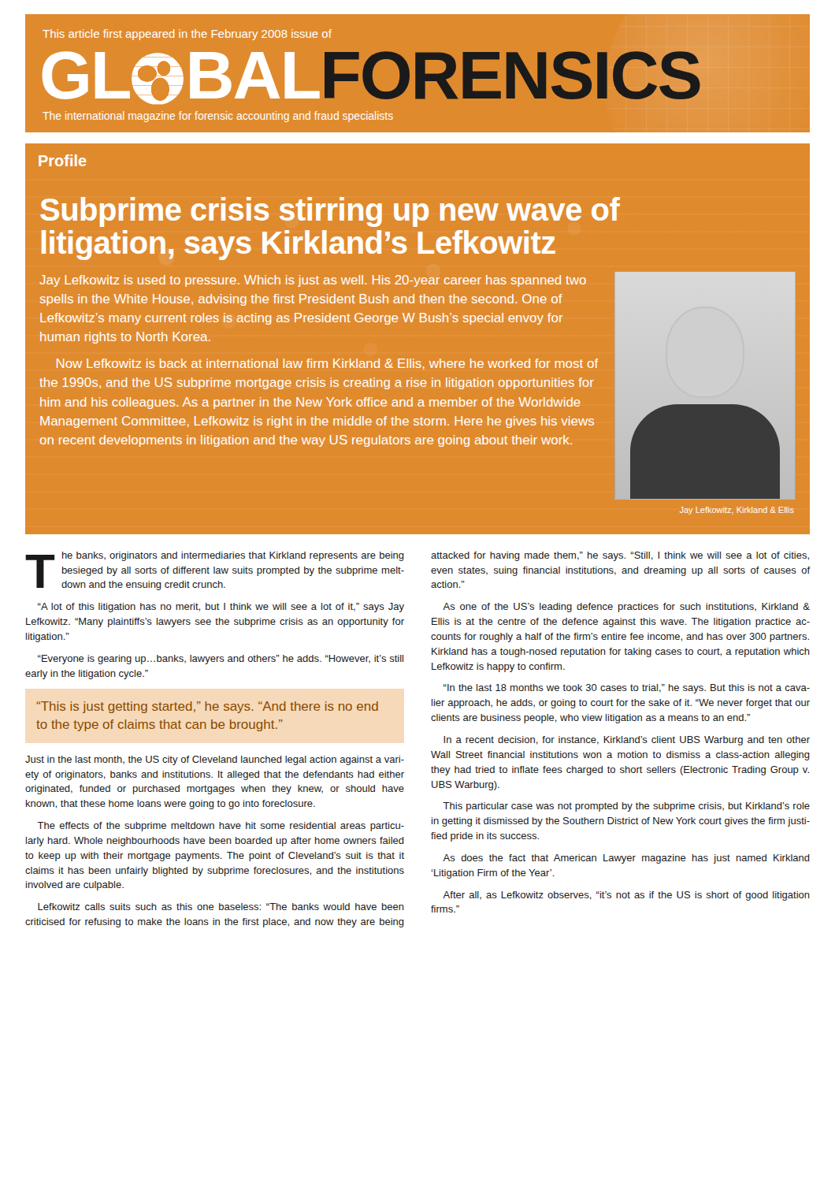This article first appeared in the February 2008 issue of
GL BAL FORENSICS
The international magazine for forensic accounting and fraud specialists
Profile
Subprime crisis stirring up new wave of litigation, says Kirkland’s Lefkowitz
Jay Lefkowitz is used to pressure. Which is just as well. His 20-year career has spanned two spells in the White House, advising the first President Bush and then the second. One of Lefkowitz’s many current roles is acting as President George W Bush’s special envoy for human rights to North Korea.
Now Lefkowitz is back at international law firm Kirkland & Ellis, where he worked for most of the 1990s, and the US subprime mortgage crisis is creating a rise in litigation opportunities for him and his colleagues. As a partner in the New York office and a member of the Worldwide Management Committee, Lefkowitz is right in the middle of the storm. Here he gives his views on recent developments in litigation and the way US regulators are going about their work.
Jay Lefkowitz, Kirkland & Ellis
The banks, originators and intermediaries that Kirkland represents are being besieged by all sorts of different law suits prompted by the subprime meltdown and the ensuing credit crunch.
“A lot of this litigation has no merit, but I think we will see a lot of it,” says Jay Lefkowitz. “Many plaintiffs’s lawyers see the subprime crisis as an opportunity for litigation.”
“Everyone is gearing up…banks, lawyers and others” he adds. “However, it’s still early in the litigation cycle.”
“This is just getting started,” he says. “And there is no end to the type of claims that can be brought.”
Just in the last month, the US city of Cleveland launched legal action against a variety of originators, banks and institutions. It alleged that the defendants had either originated, funded or purchased mortgages when they knew, or should have known, that these home loans were going to go into foreclosure.
The effects of the subprime meltdown have hit some residential areas particularly hard. Whole neighbourhoods have been boarded up after home owners failed to keep up with their mortgage payments. The point of Cleveland’s suit is that it claims it has been unfairly blighted by subprime foreclosures, and the institutions involved are culpable.
Lefkowitz calls suits such as this one baseless: “The banks would have been criticised for refusing to make the loans in the first place, and now they are being attacked for having made them,” he says. “Still, I think we will see a lot of cities, even states, suing financial institutions, and dreaming up all sorts of causes of action.”
As one of the US’s leading defence practices for such institutions, Kirkland & Ellis is at the centre of the defence against this wave. The litigation practice accounts for roughly a half of the firm’s entire fee income, and has over 300 partners. Kirkland has a tough-nosed reputation for taking cases to court, a reputation which Lefkowitz is happy to confirm.
“In the last 18 months we took 30 cases to trial,” he says. But this is not a cavalier approach, he adds, or going to court for the sake of it. “We never forget that our clients are business people, who view litigation as a means to an end.”
In a recent decision, for instance, Kirkland’s client UBS Warburg and ten other Wall Street financial institutions won a motion to dismiss a class-action alleging they had tried to inflate fees charged to short sellers (Electronic Trading Group v. UBS Warburg).
This particular case was not prompted by the subprime crisis, but Kirkland’s role in getting it dismissed by the Southern District of New York court gives the firm justified pride in its success.
As does the fact that American Lawyer magazine has just named Kirkland ‘Litigation Firm of the Year’.
After all, as Lefkowitz observes, “it’s not as if the US is short of good litigation firms.”